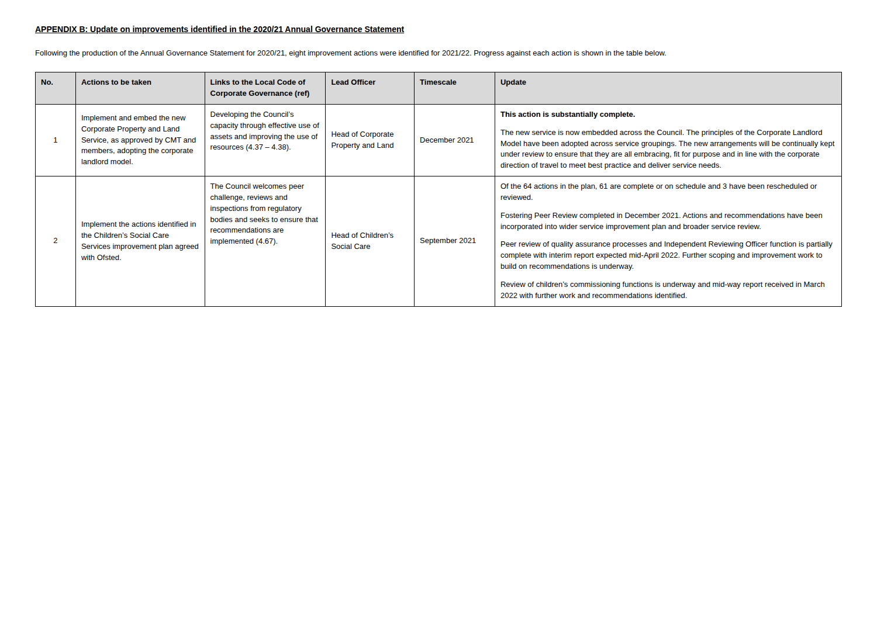APPENDIX B: Update on improvements identified in the 2020/21 Annual Governance Statement
Following the production of the Annual Governance Statement for 2020/21, eight improvement actions were identified for 2021/22. Progress against each action is shown in the table below.
| No. | Actions to be taken | Links to the Local Code of Corporate Governance (ref) | Lead Officer | Timescale | Update |
| --- | --- | --- | --- | --- | --- |
| 1 | Implement and embed the new Corporate Property and Land Service, as approved by CMT and members, adopting the corporate landlord model. | Developing the Council’s capacity through effective use of assets and improving the use of resources (4.37 – 4.38). | Head of Corporate Property and Land | December 2021 | This action is substantially complete. The new service is now embedded across the Council. The principles of the Corporate Landlord Model have been adopted across service groupings. The new arrangements will be continually kept under review to ensure that they are all embracing, fit for purpose and in line with the corporate direction of travel to meet best practice and deliver service needs. |
| 2 | Implement the actions identified in the Children’s Social Care Services improvement plan agreed with Ofsted. | The Council welcomes peer challenge, reviews and inspections from regulatory bodies and seeks to ensure that recommendations are implemented (4.67). | Head of Children’s Social Care | September 2021 | Of the 64 actions in the plan, 61 are complete or on schedule and 3 have been rescheduled or reviewed. Fostering Peer Review completed in December 2021. Actions and recommendations have been incorporated into wider service improvement plan and broader service review. Peer review of quality assurance processes and Independent Reviewing Officer function is partially complete with interim report expected mid-April 2022. Further scoping and improvement work to build on recommendations is underway. Review of children’s commissioning functions is underway and mid-way report received in March 2022 with further work and recommendations identified. |